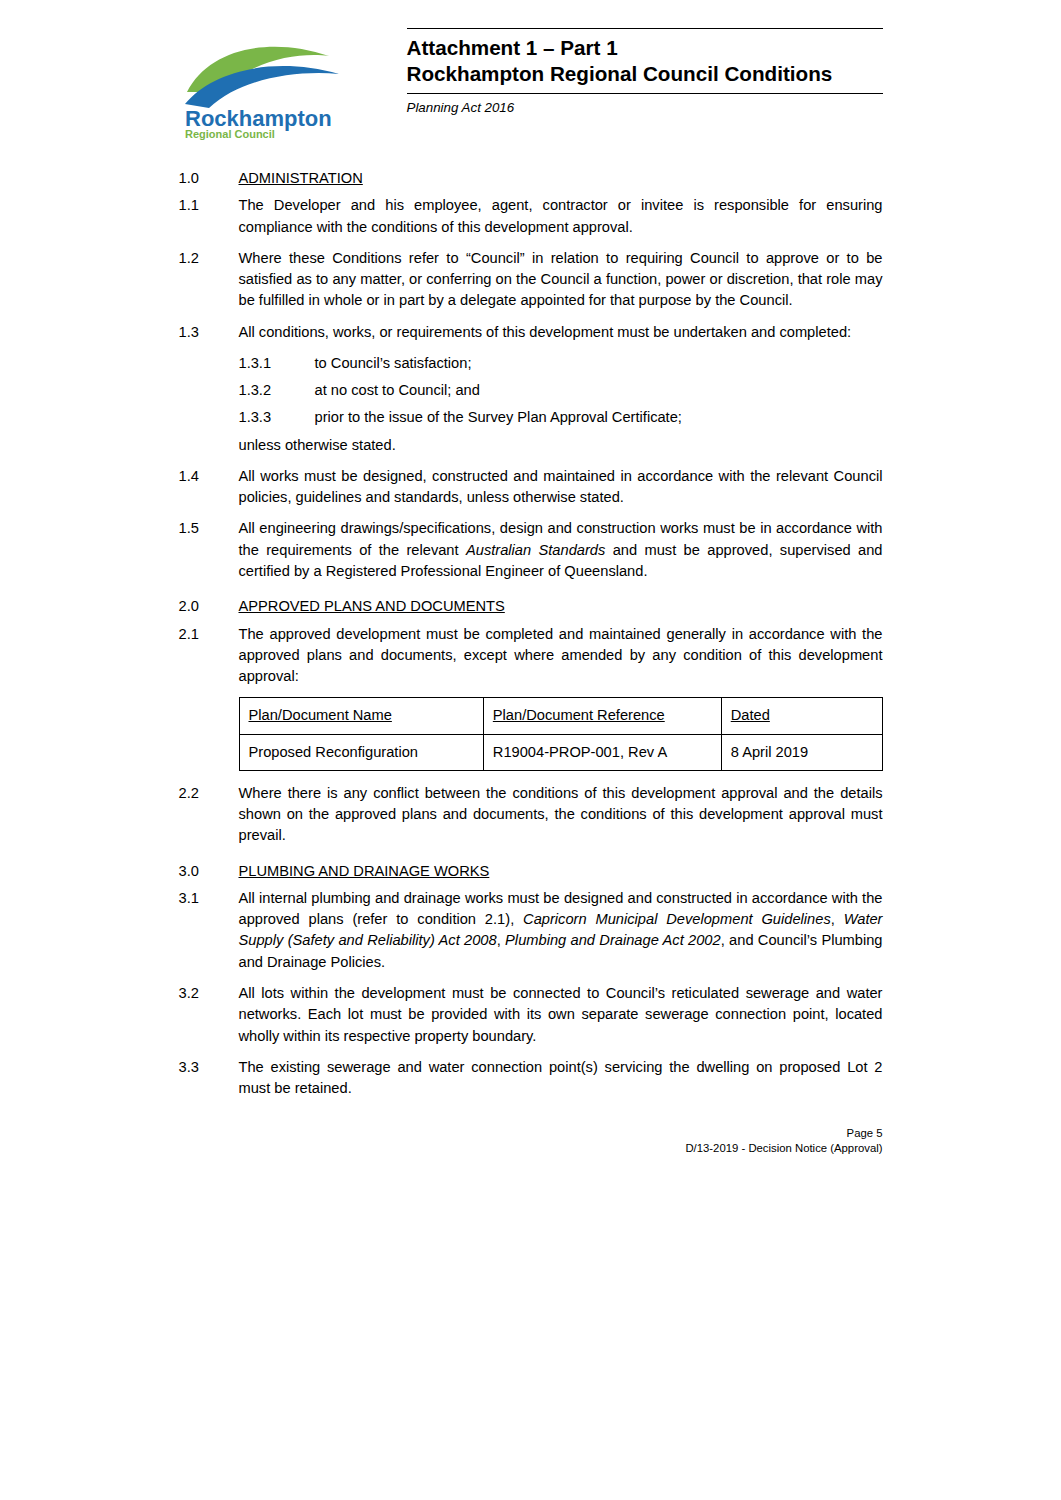Rockhampton Regional Council
Attachment 1 – Part 1
Rockhampton Regional Council Conditions
Planning Act 2016
1.0
ADMINISTRATION
1.1
The Developer and his employee, agent, contractor or invitee is responsible for ensuring compliance with the conditions of this development approval.
1.2
Where these Conditions refer to “Council” in relation to requiring Council to approve or to be satisfied as to any matter, or conferring on the Council a function, power or discretion, that role may be fulfilled in whole or in part by a delegate appointed for that purpose by the Council.
1.3
All conditions, works, or requirements of this development must be undertaken and completed:
1.3.1
to Council’s satisfaction;
1.3.2
at no cost to Council; and
1.3.3
prior to the issue of the Survey Plan Approval Certificate;
unless otherwise stated.
1.4
All works must be designed, constructed and maintained in accordance with the relevant Council policies, guidelines and standards, unless otherwise stated.
1.5
All engineering drawings/specifications, design and construction works must be in accordance with the requirements of the relevant Australian Standards and must be approved, supervised and certified by a Registered Professional Engineer of Queensland.
2.0
APPROVED PLANS AND DOCUMENTS
2.1
The approved development must be completed and maintained generally in accordance with the approved plans and documents, except where amended by any condition of this development approval:
| Plan/Document Name | Plan/Document Reference | Dated |
| --- | --- | --- |
| Proposed Reconfiguration | R19004-PROP-001, Rev A | 8 April 2019 |
2.2
Where there is any conflict between the conditions of this development approval and the details shown on the approved plans and documents, the conditions of this development approval must prevail.
3.0
PLUMBING AND DRAINAGE WORKS
3.1
All internal plumbing and drainage works must be designed and constructed in accordance with the approved plans (refer to condition 2.1), Capricorn Municipal Development Guidelines, Water Supply (Safety and Reliability) Act 2008, Plumbing and Drainage Act 2002, and Council’s Plumbing and Drainage Policies.
3.2
All lots within the development must be connected to Council’s reticulated sewerage and water networks. Each lot must be provided with its own separate sewerage connection point, located wholly within its respective property boundary.
3.3
The existing sewerage and water connection point(s) servicing the dwelling on proposed Lot 2 must be retained.
Page 5
D/13-2019 - Decision Notice (Approval)